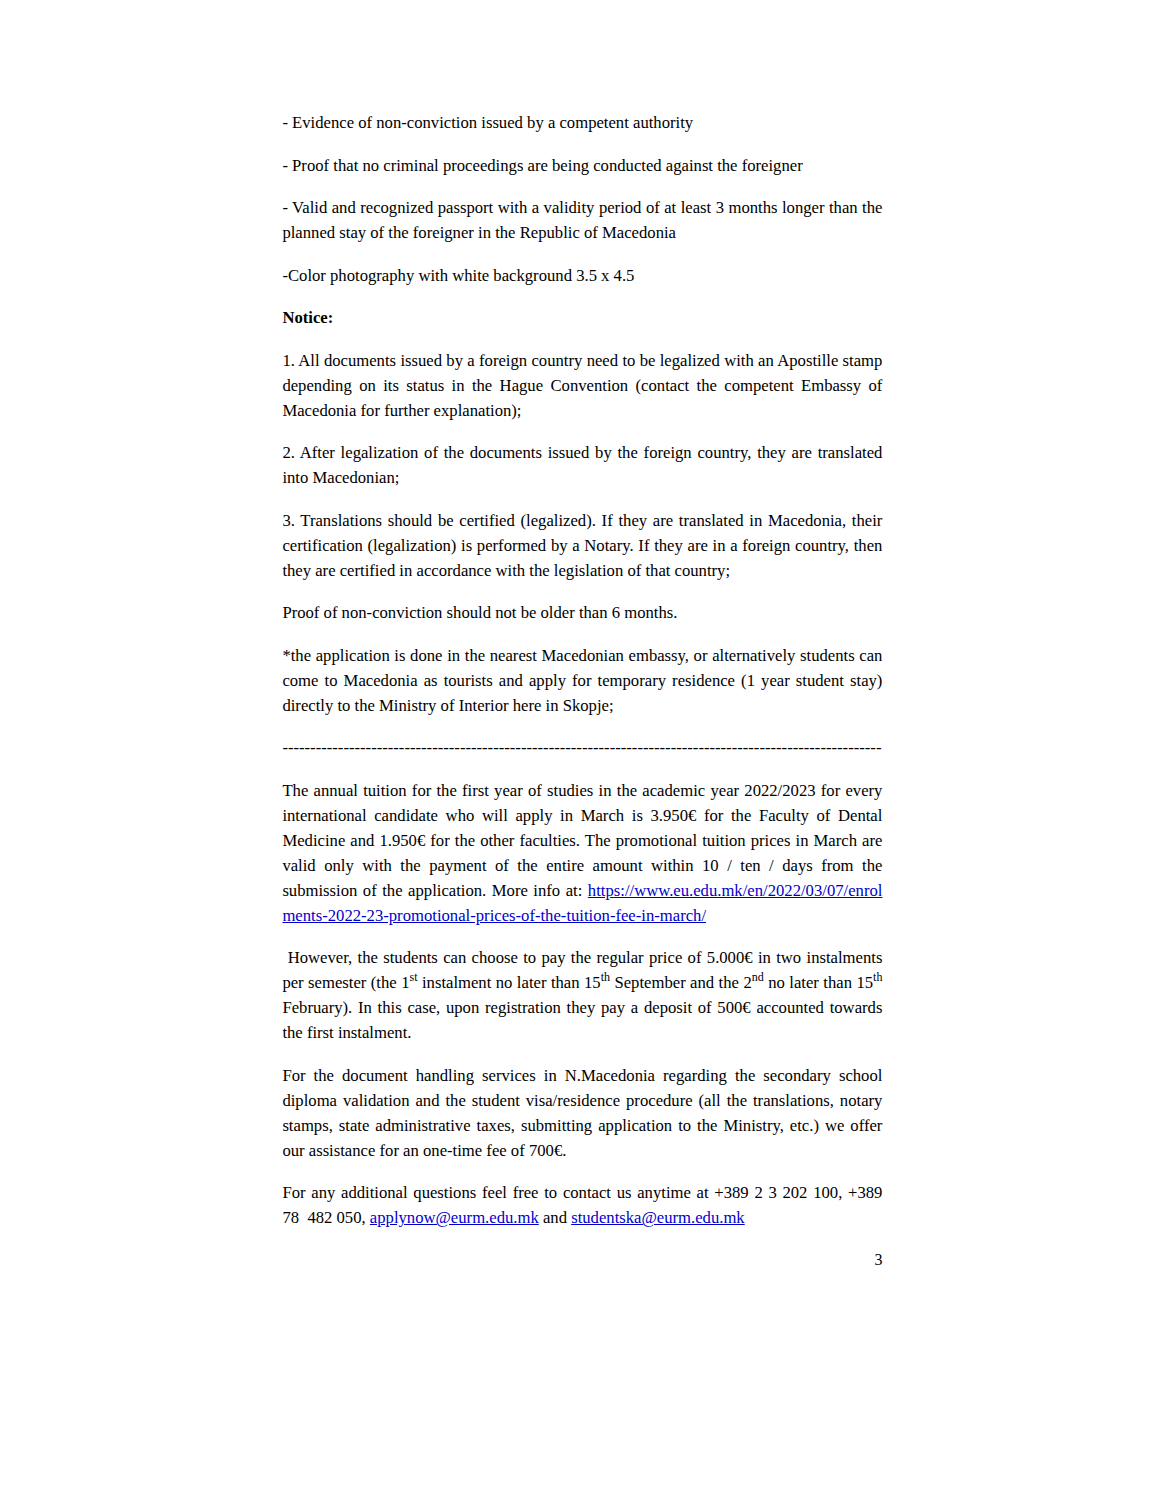- Evidence of non-conviction issued by a competent authority
- Proof that no criminal proceedings are being conducted against the foreigner
- Valid and recognized passport with a validity period of at least 3 months longer than the planned stay of the foreigner in the Republic of Macedonia
-Color photography with white background 3.5 x 4.5
Notice:
1. All documents issued by a foreign country need to be legalized with an Apostille stamp depending on its status in the Hague Convention (contact the competent Embassy of Macedonia for further explanation);
2. After legalization of the documents issued by the foreign country, they are translated into Macedonian;
3. Translations should be certified (legalized). If they are translated in Macedonia, their certification (legalization) is performed by a Notary. If they are in a foreign country, then they are certified in accordance with the legislation of that country;
Proof of non-conviction should not be older than 6 months.
*the application is done in the nearest Macedonian embassy, or alternatively students can come to Macedonia as tourists and apply for temporary residence (1 year student stay) directly to the Ministry of Interior here in Skopje;
-----------------------------------------------------------------------------------------------------------------------------
The annual tuition for the first year of studies in the academic year 2022/2023 for every international candidate who will apply in March is 3.950€ for the Faculty of Dental Medicine and 1.950€ for the other faculties. The promotional tuition prices in March are valid only with the payment of the entire amount within 10 / ten / days from the submission of the application. More info at: https://www.eu.edu.mk/en/2022/03/07/enrolments-2022-23-promotional-prices-of-the-tuition-fee-in-march/
However, the students can choose to pay the regular price of 5.000€ in two instalments per semester (the 1st instalment no later than 15th September and the 2nd no later than 15th February). In this case, upon registration they pay a deposit of 500€ accounted towards the first instalment.
For the document handling services in N.Macedonia regarding the secondary school diploma validation and the student visa/residence procedure (all the translations, notary stamps, state administrative taxes, submitting application to the Ministry, etc.) we offer our assistance for an one-time fee of 700€.
For any additional questions feel free to contact us anytime at +389 2 3 202 100, +389 78 482 050, applynow@eurm.edu.mk and studentska@eurm.edu.mk
3